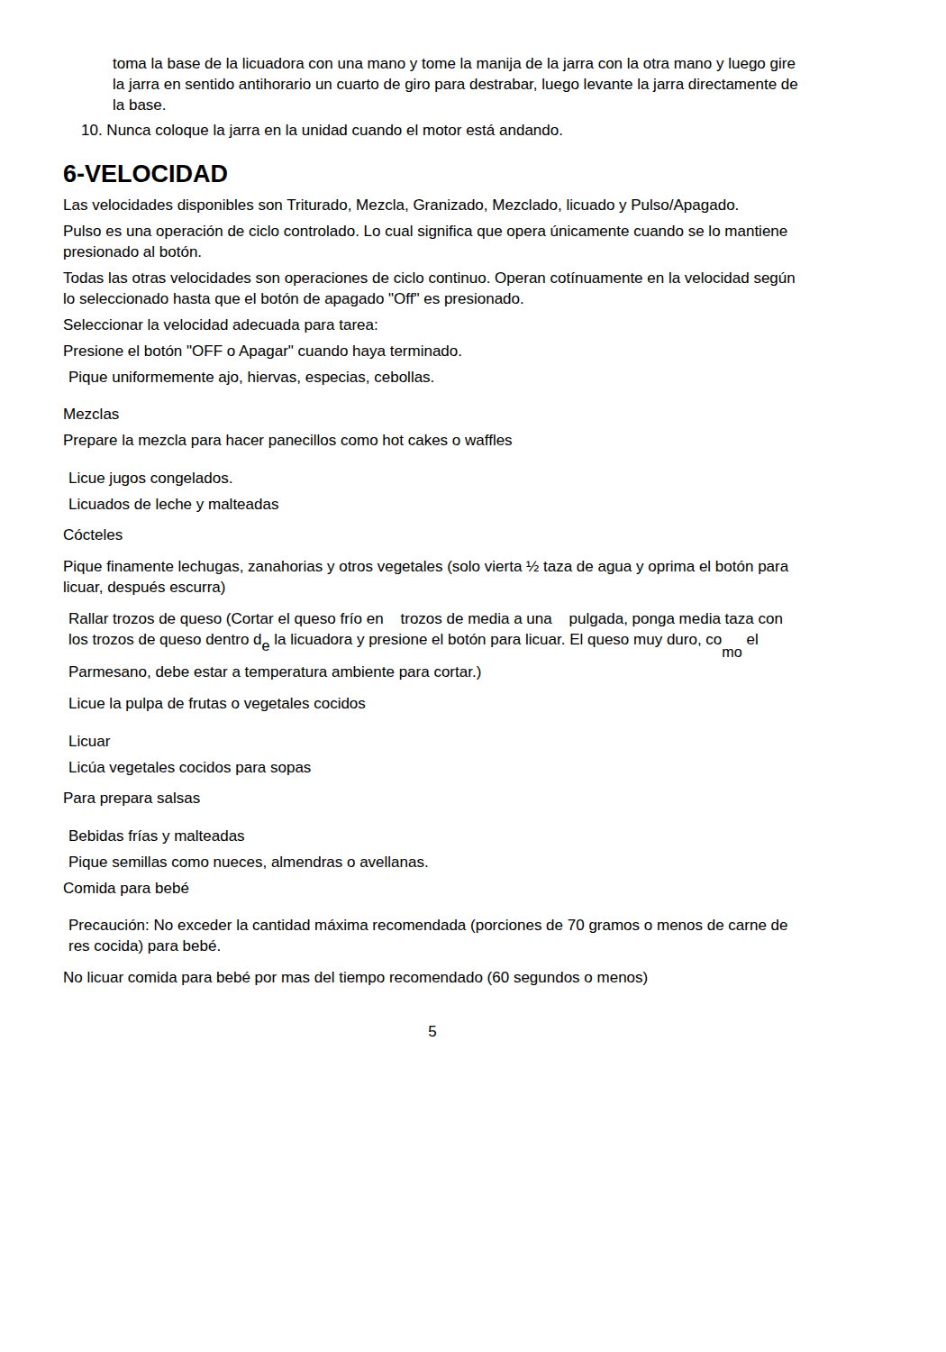toma la base de la licuadora con una mano y tome la manija de la jarra con la otra mano y luego gire la jarra en sentido antihorario un cuarto de giro para destrabar, luego levante la jarra directamente de la base.
10. Nunca coloque la jarra en la unidad cuando el motor está andando.
6-VELOCIDAD
Las velocidades disponibles son Triturado, Mezcla, Granizado, Mezclado, licuado y Pulso/Apagado.
Pulso es una operación de ciclo controlado. Lo cual significa que opera únicamente cuando se lo mantiene presionado al botón.
Todas las otras velocidades son operaciones de ciclo continuo. Operan cotínuamente en la velocidad según lo seleccionado hasta que el botón de apagado "Off" es presionado.
Seleccionar la velocidad adecuada para tarea:
Presione el botón "OFF o Apagar" cuando haya terminado.
Pique uniformemente ajo, hiervas, especias, cebollas.
Mezclas
Prepare la mezcla para hacer panecillos como hot cakes o waffles
Licue jugos congelados.
Licuados de leche y malteadas
Cócteles
Pique finamente lechugas, zanahorias y otros vegetales (solo vierta ½ taza de agua y oprima el botón para licuar, después escurra)
Rallar trozos de queso (Cortar el queso frío en trozos de media a una pulgada, ponga media taza con los trozos de queso dentro de la licuadora y presione el botón para licuar. El queso muy duro, como el Parmesano, debe estar a temperatura ambiente para cortar.)
Licue la pulpa de frutas o vegetales cocidos
Licuar
Licúa vegetales cocidos para sopas
Para prepara salsas
Bebidas frías y malteadas
Pique semillas como nueces, almendras o avellanas.
Comida para bebé
Precaución: No exceder la cantidad máxima recomendada (porciones de 70 gramos o menos de carne de res cocida) para bebé.
No licuar comida para bebé por mas del tiempo recomendado (60 segundos o menos)
5